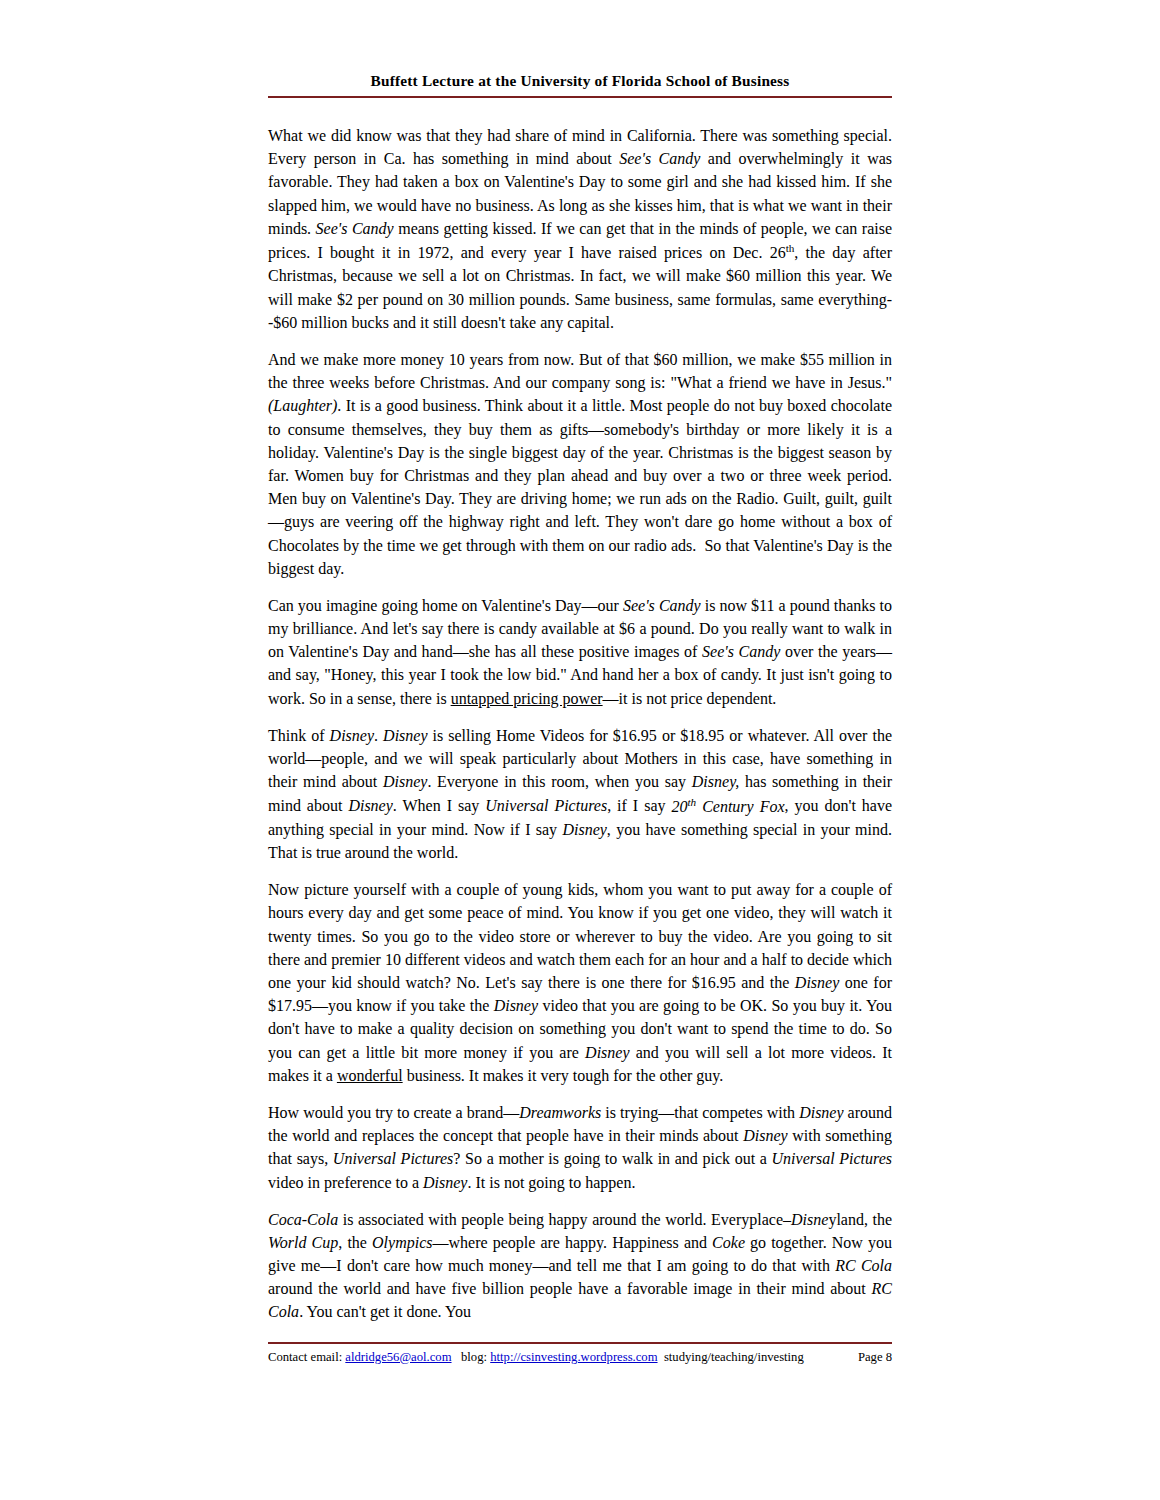Buffett Lecture at the University of Florida School of Business
What we did know was that they had share of mind in California. There was something special. Every person in Ca. has something in mind about See's Candy and overwhelmingly it was favorable. They had taken a box on Valentine's Day to some girl and she had kissed him. If she slapped him, we would have no business. As long as she kisses him, that is what we want in their minds. See's Candy means getting kissed. If we can get that in the minds of people, we can raise prices. I bought it in 1972, and every year I have raised prices on Dec. 26th, the day after Christmas, because we sell a lot on Christmas. In fact, we will make $60 million this year. We will make $2 per pound on 30 million pounds. Same business, same formulas, same everything--$60 million bucks and it still doesn't take any capital.
And we make more money 10 years from now. But of that $60 million, we make $55 million in the three weeks before Christmas. And our company song is: "What a friend we have in Jesus." (Laughter). It is a good business. Think about it a little. Most people do not buy boxed chocolate to consume themselves, they buy them as gifts—somebody's birthday or more likely it is a holiday. Valentine's Day is the single biggest day of the year. Christmas is the biggest season by far. Women buy for Christmas and they plan ahead and buy over a two or three week period. Men buy on Valentine's Day. They are driving home; we run ads on the Radio. Guilt, guilt, guilt—guys are veering off the highway right and left. They won't dare go home without a box of Chocolates by the time we get through with them on our radio ads. So that Valentine's Day is the biggest day.
Can you imagine going home on Valentine's Day—our See's Candy is now $11 a pound thanks to my brilliance. And let's say there is candy available at $6 a pound. Do you really want to walk in on Valentine's Day and hand—she has all these positive images of See's Candy over the years—and say, "Honey, this year I took the low bid." And hand her a box of candy. It just isn't going to work. So in a sense, there is untapped pricing power—it is not price dependent.
Think of Disney. Disney is selling Home Videos for $16.95 or $18.95 or whatever. All over the world—people, and we will speak particularly about Mothers in this case, have something in their mind about Disney. Everyone in this room, when you say Disney, has something in their mind about Disney. When I say Universal Pictures, if I say 20th Century Fox, you don't have anything special in your mind. Now if I say Disney, you have something special in your mind. That is true around the world.
Now picture yourself with a couple of young kids, whom you want to put away for a couple of hours every day and get some peace of mind. You know if you get one video, they will watch it twenty times. So you go to the video store or wherever to buy the video. Are you going to sit there and premier 10 different videos and watch them each for an hour and a half to decide which one your kid should watch? No. Let's say there is one there for $16.95 and the Disney one for $17.95—you know if you take the Disney video that you are going to be OK. So you buy it. You don't have to make a quality decision on something you don't want to spend the time to do. So you can get a little bit more money if you are Disney and you will sell a lot more videos. It makes it a wonderful business. It makes it very tough for the other guy.
How would you try to create a brand—Dreamworks is trying—that competes with Disney around the world and replaces the concept that people have in their minds about Disney with something that says, Universal Pictures? So a mother is going to walk in and pick out a Universal Pictures video in preference to a Disney. It is not going to happen.
Coca-Cola is associated with people being happy around the world. Everyplace–Disneyland, the World Cup, the Olympics—where people are happy. Happiness and Coke go together. Now you give me—I don't care how much money—and tell me that I am going to do that with RC Cola around the world and have five billion people have a favorable image in their mind about RC Cola. You can't get it done. You
Contact email: aldridge56@aol.com blog: http://csinvesting.wordpress.com studying/teaching/investing Page 8